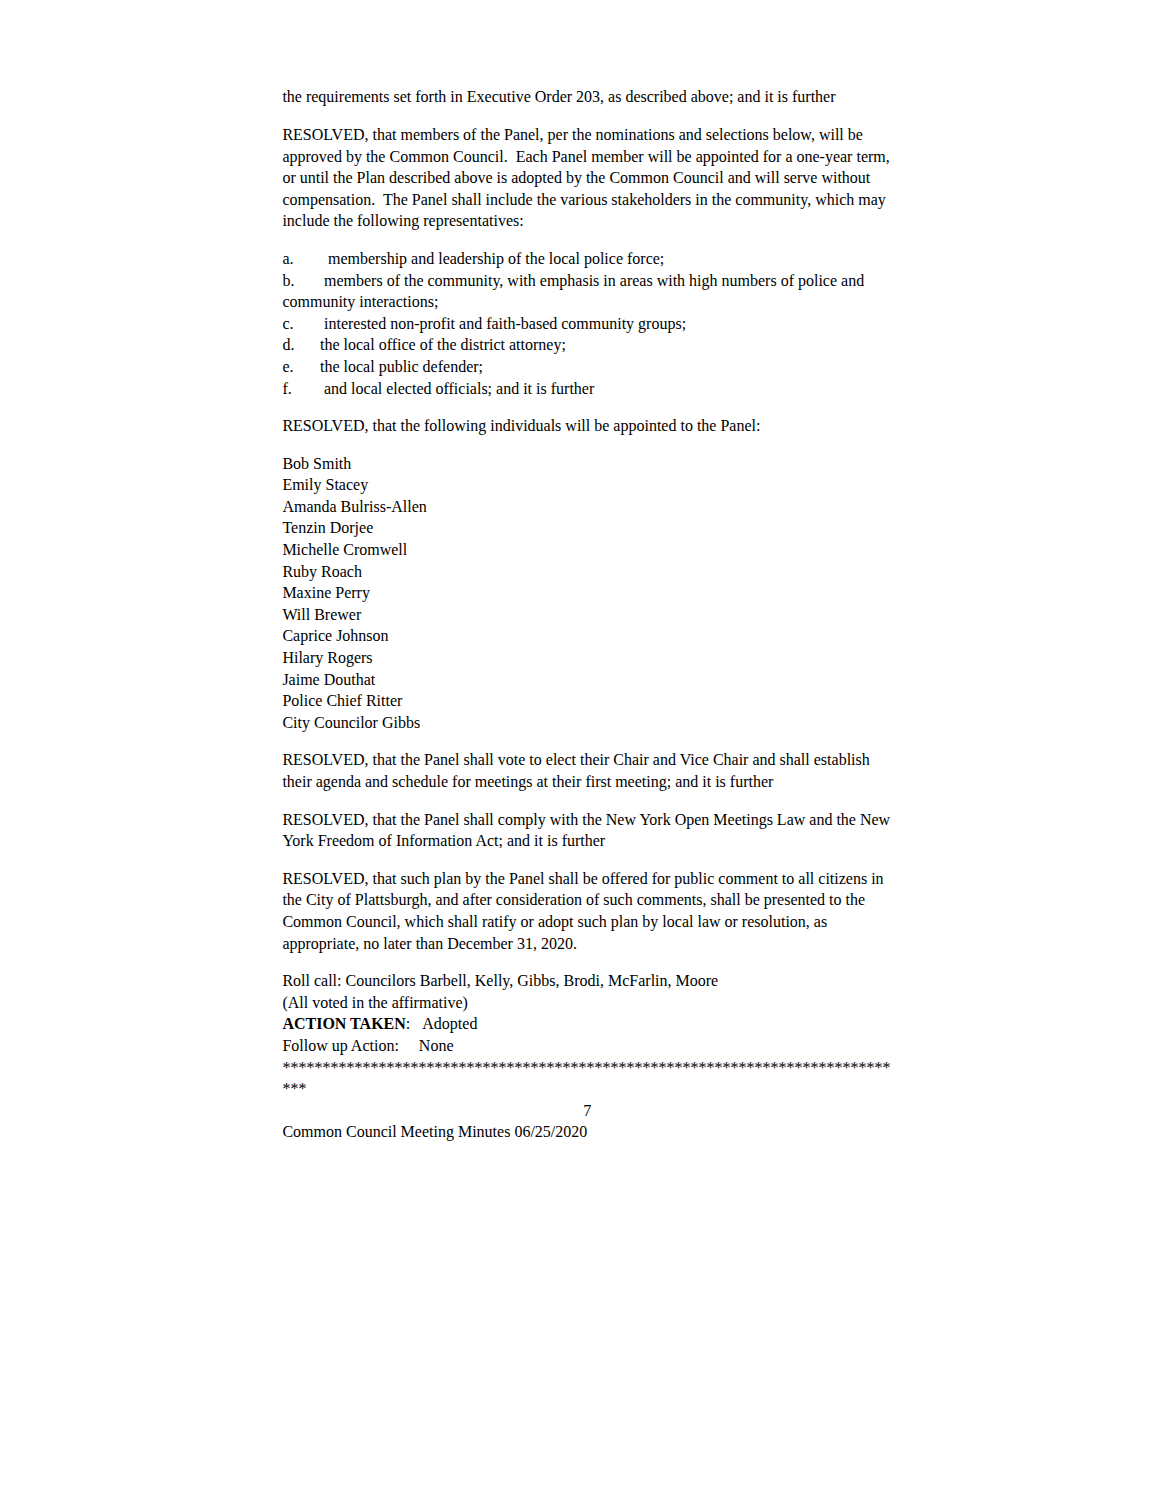the requirements set forth in Executive Order 203, as described above; and it is further
RESOLVED, that members of the Panel, per the nominations and selections below, will be approved by the Common Council. Each Panel member will be appointed for a one-year term, or until the Plan described above is adopted by the Common Council and will serve without compensation. The Panel shall include the various stakeholders in the community, which may include the following representatives:
a. membership and leadership of the local police force;
b. members of the community, with emphasis in areas with high numbers of police and community interactions;
c. interested non-profit and faith-based community groups;
d. the local office of the district attorney;
e. the local public defender;
f. and local elected officials; and it is further
RESOLVED, that the following individuals will be appointed to the Panel:
Bob Smith
Emily Stacey
Amanda Bulriss-Allen
Tenzin Dorjee
Michelle Cromwell
Ruby Roach
Maxine Perry
Will Brewer
Caprice Johnson
Hilary Rogers
Jaime Douthat
Police Chief Ritter
City Councilor Gibbs
RESOLVED, that the Panel shall vote to elect their Chair and Vice Chair and shall establish their agenda and schedule for meetings at their first meeting; and it is further
RESOLVED, that the Panel shall comply with the New York Open Meetings Law and the New York Freedom of Information Act; and it is further
RESOLVED, that such plan by the Panel shall be offered for public comment to all citizens in the City of Plattsburgh, and after consideration of such comments, shall be presented to the Common Council, which shall ratify or adopt such plan by local law or resolution, as appropriate, no later than December 31, 2020.
Roll call: Councilors Barbell, Kelly, Gibbs, Brodi, McFarlin, Moore
(All voted in the affirmative)
ACTION TAKEN: Adopted
Follow up Action: None
*******************************************************************************
7
Common Council Meeting Minutes 06/25/2020